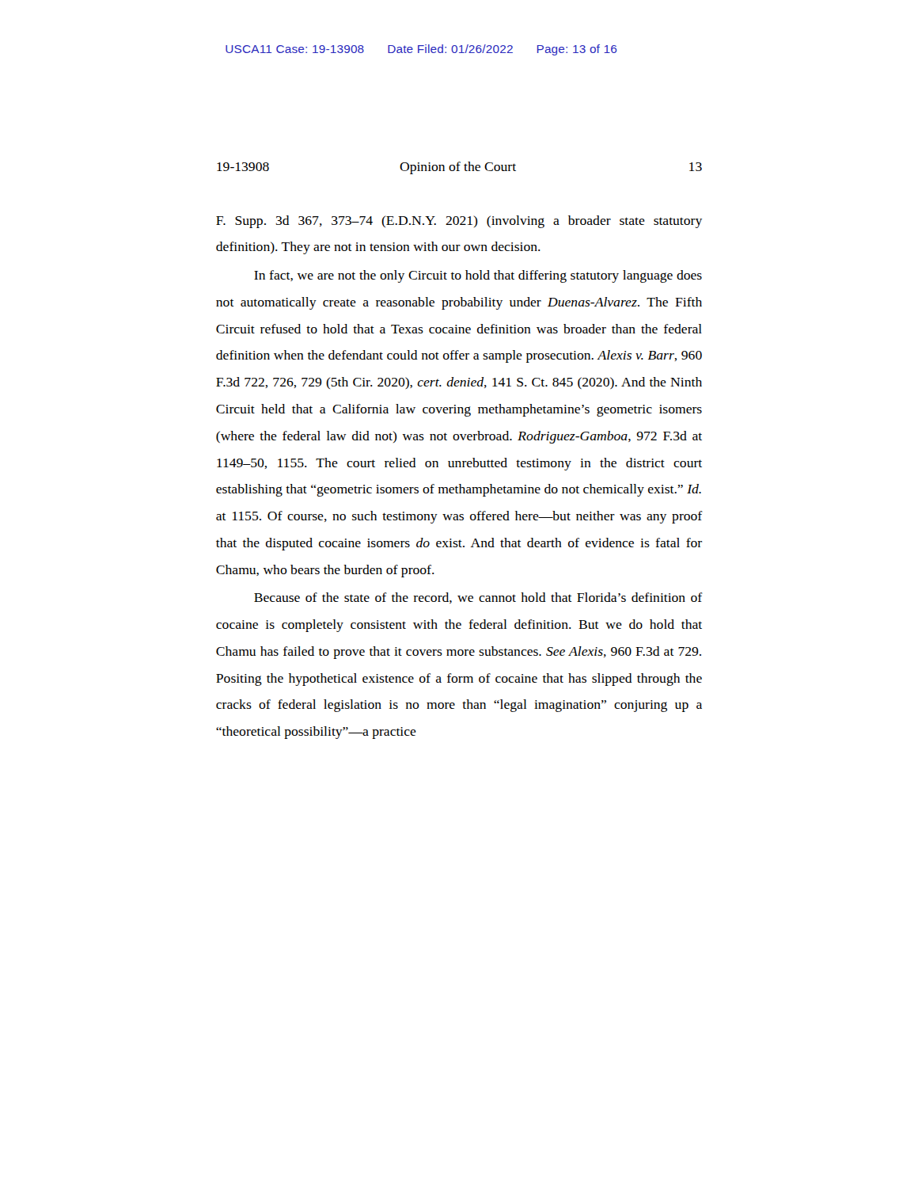USCA11 Case: 19-13908 Date Filed: 01/26/2022 Page: 13 of 16
19-13908 Opinion of the Court 13
F. Supp. 3d 367, 373–74 (E.D.N.Y. 2021) (involving a broader state statutory definition). They are not in tension with our own decision.
In fact, we are not the only Circuit to hold that differing statutory language does not automatically create a reasonable probability under Duenas-Alvarez. The Fifth Circuit refused to hold that a Texas cocaine definition was broader than the federal definition when the defendant could not offer a sample prosecution. Alexis v. Barr, 960 F.3d 722, 726, 729 (5th Cir. 2020), cert. denied, 141 S. Ct. 845 (2020). And the Ninth Circuit held that a California law covering methamphetamine’s geometric isomers (where the federal law did not) was not overbroad. Rodriguez-Gamboa, 972 F.3d at 1149–50, 1155. The court relied on unrebutted testimony in the district court establishing that “geometric isomers of methamphetamine do not chemically exist.” Id. at 1155. Of course, no such testimony was offered here—but neither was any proof that the disputed cocaine isomers do exist. And that dearth of evidence is fatal for Chamu, who bears the burden of proof.
Because of the state of the record, we cannot hold that Florida’s definition of cocaine is completely consistent with the federal definition. But we do hold that Chamu has failed to prove that it covers more substances. See Alexis, 960 F.3d at 729. Positing the hypothetical existence of a form of cocaine that has slipped through the cracks of federal legislation is no more than “legal imagination” conjuring up a “theoretical possibility”—a practice